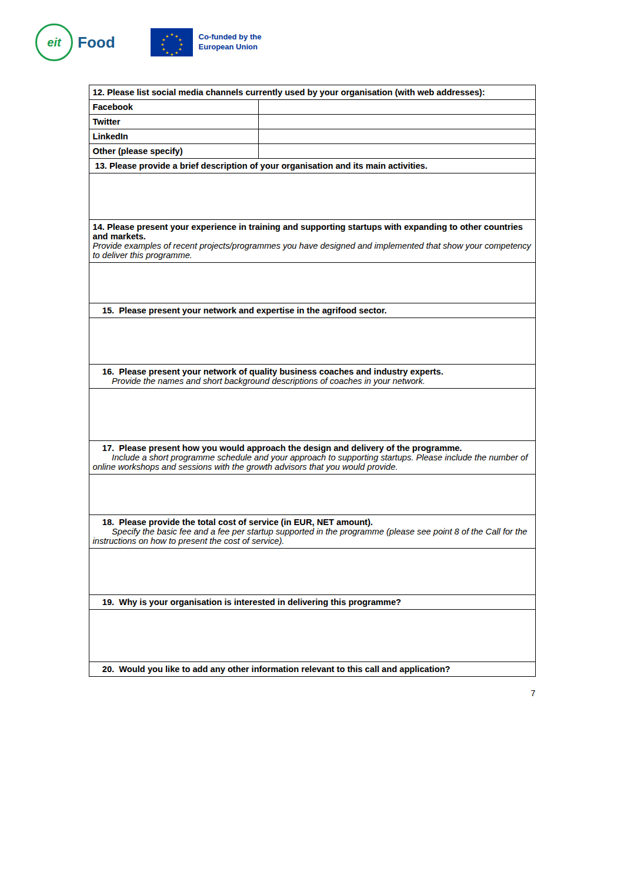eit
Food
★ ★ ★ ★ ★ ★ ★ ★ ★ ★ ★ ★
Co-funded by the
European Union
| 12. Please list social media channels currently used by your organisation (with web addresses): |
| Facebook | |
| Twitter | |
| LinkedIn | |
| Other (please specify) | |
| 13. Please provide a brief description of your organisation and its main activities. |
| 14. Please present your experience in training and supporting startups with expanding to other countries and markets. Provide examples of recent projects/programmes you have designed and implemented that show your competency to deliver this programme. |
| 15. Please present your network and expertise in the agrifood sector. |
| 16. Please present your network of quality business coaches and industry experts. Provide the names and short background descriptions of coaches in your network. |
| 17. Please present how you would approach the design and delivery of the programme. Include a short programme schedule and your approach to supporting startups. Please include the number of online workshops and sessions with the growth advisors that you would provide. |
| 18. Please provide the total cost of service (in EUR, NET amount). Specify the basic fee and a fee per startup supported in the programme (please see point 8 of the Call for the instructions on how to present the cost of service). |
| 19. Why is your organisation is interested in delivering this programme? |
| 20. Would you like to add any other information relevant to this call and application? |
7